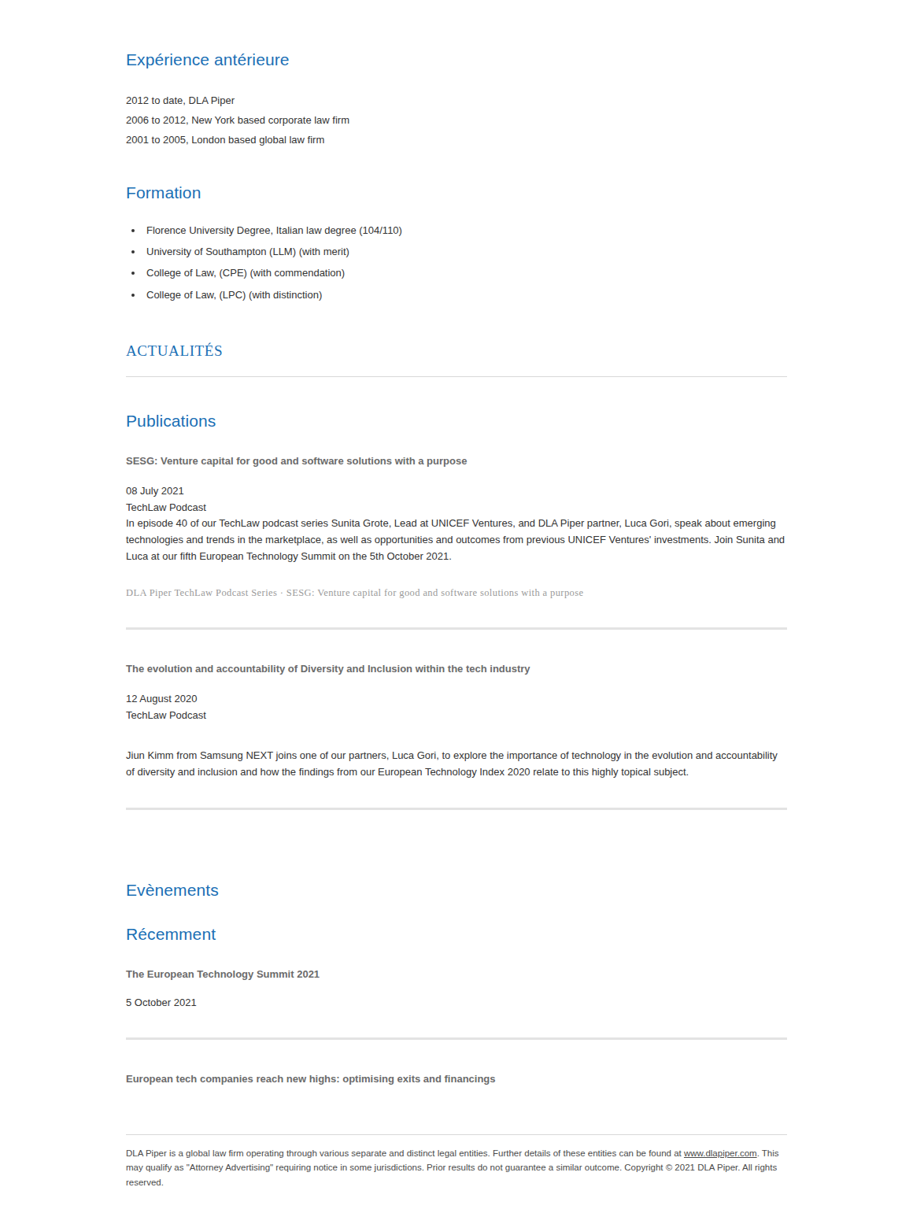Expérience antérieure
2012 to date, DLA Piper
2006 to 2012, New York based corporate law firm
2001 to 2005, London based global law firm
Formation
Florence University Degree, Italian law degree (104/110)
University of Southampton (LLM) (with merit)
College of Law, (CPE) (with commendation)
College of Law, (LPC) (with distinction)
ACTUALITÉS
Publications
SESG: Venture capital for good and software solutions with a purpose
08 July 2021
TechLaw Podcast
In episode 40 of our TechLaw podcast series Sunita Grote, Lead at UNICEF Ventures, and DLA Piper partner, Luca Gori, speak about emerging technologies and trends in the marketplace, as well as opportunities and outcomes from previous UNICEF Ventures' investments. Join Sunita and Luca at our fifth European Technology Summit on the 5th October 2021.
DLA Piper TechLaw Podcast Series · SESG: Venture capital for good and software solutions with a purpose
The evolution and accountability of Diversity and Inclusion within the tech industry
12 August 2020
TechLaw Podcast
Jiun Kimm from Samsung NEXT joins one of our partners, Luca Gori, to explore the importance of technology in the evolution and accountability of diversity and inclusion and how the findings from our European Technology Index 2020 relate to this highly topical subject.
Evènements
Récemment
The European Technology Summit 2021
5 October 2021
European tech companies reach new highs: optimising exits and financings
DLA Piper is a global law firm operating through various separate and distinct legal entities. Further details of these entities can be found at www.dlapiper.com. This may qualify as "Attorney Advertising" requiring notice in some jurisdictions. Prior results do not guarantee a similar outcome. Copyright © 2021 DLA Piper. All rights reserved.